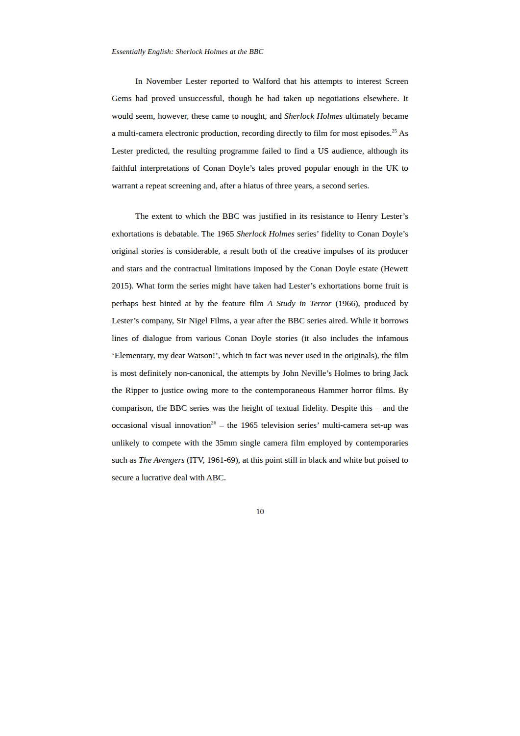Essentially English: Sherlock Holmes at the BBC
In November Lester reported to Walford that his attempts to interest Screen Gems had proved unsuccessful, though he had taken up negotiations elsewhere. It would seem, however, these came to nought, and Sherlock Holmes ultimately became a multi-camera electronic production, recording directly to film for most episodes.25 As Lester predicted, the resulting programme failed to find a US audience, although its faithful interpretations of Conan Doyle’s tales proved popular enough in the UK to warrant a repeat screening and, after a hiatus of three years, a second series.
The extent to which the BBC was justified in its resistance to Henry Lester’s exhortations is debatable. The 1965 Sherlock Holmes series’ fidelity to Conan Doyle’s original stories is considerable, a result both of the creative impulses of its producer and stars and the contractual limitations imposed by the Conan Doyle estate (Hewett 2015). What form the series might have taken had Lester’s exhortations borne fruit is perhaps best hinted at by the feature film A Study in Terror (1966), produced by Lester’s company, Sir Nigel Films, a year after the BBC series aired. While it borrows lines of dialogue from various Conan Doyle stories (it also includes the infamous ‘Elementary, my dear Watson!’, which in fact was never used in the originals), the film is most definitely non-canonical, the attempts by John Neville’s Holmes to bring Jack the Ripper to justice owing more to the contemporaneous Hammer horror films. By comparison, the BBC series was the height of textual fidelity. Despite this – and the occasional visual innovation26 – the 1965 television series’ multi-camera set-up was unlikely to compete with the 35mm single camera film employed by contemporaries such as The Avengers (ITV, 1961-69), at this point still in black and white but poised to secure a lucrative deal with ABC.
10